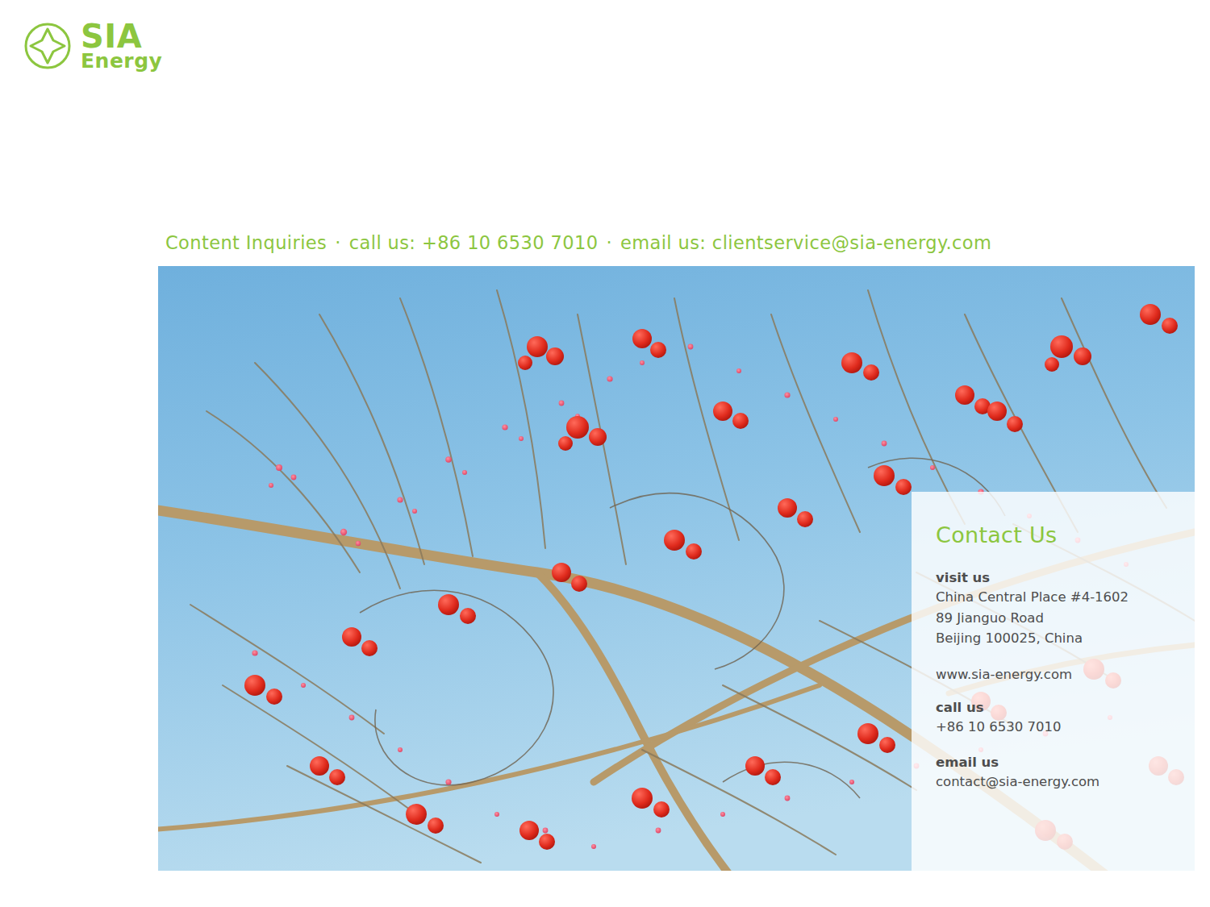SIA
Energy
Content Inquiries·call us: +86 10 6530 7010·email us: clientservice@sia-energy.com
Contact Us
visit us
China Central Place #4-1602
89 Jianguo Road
Beijing 100025, China
www.sia-energy.com
call us
+86 10 6530 7010
email us
contact@sia-energy.com